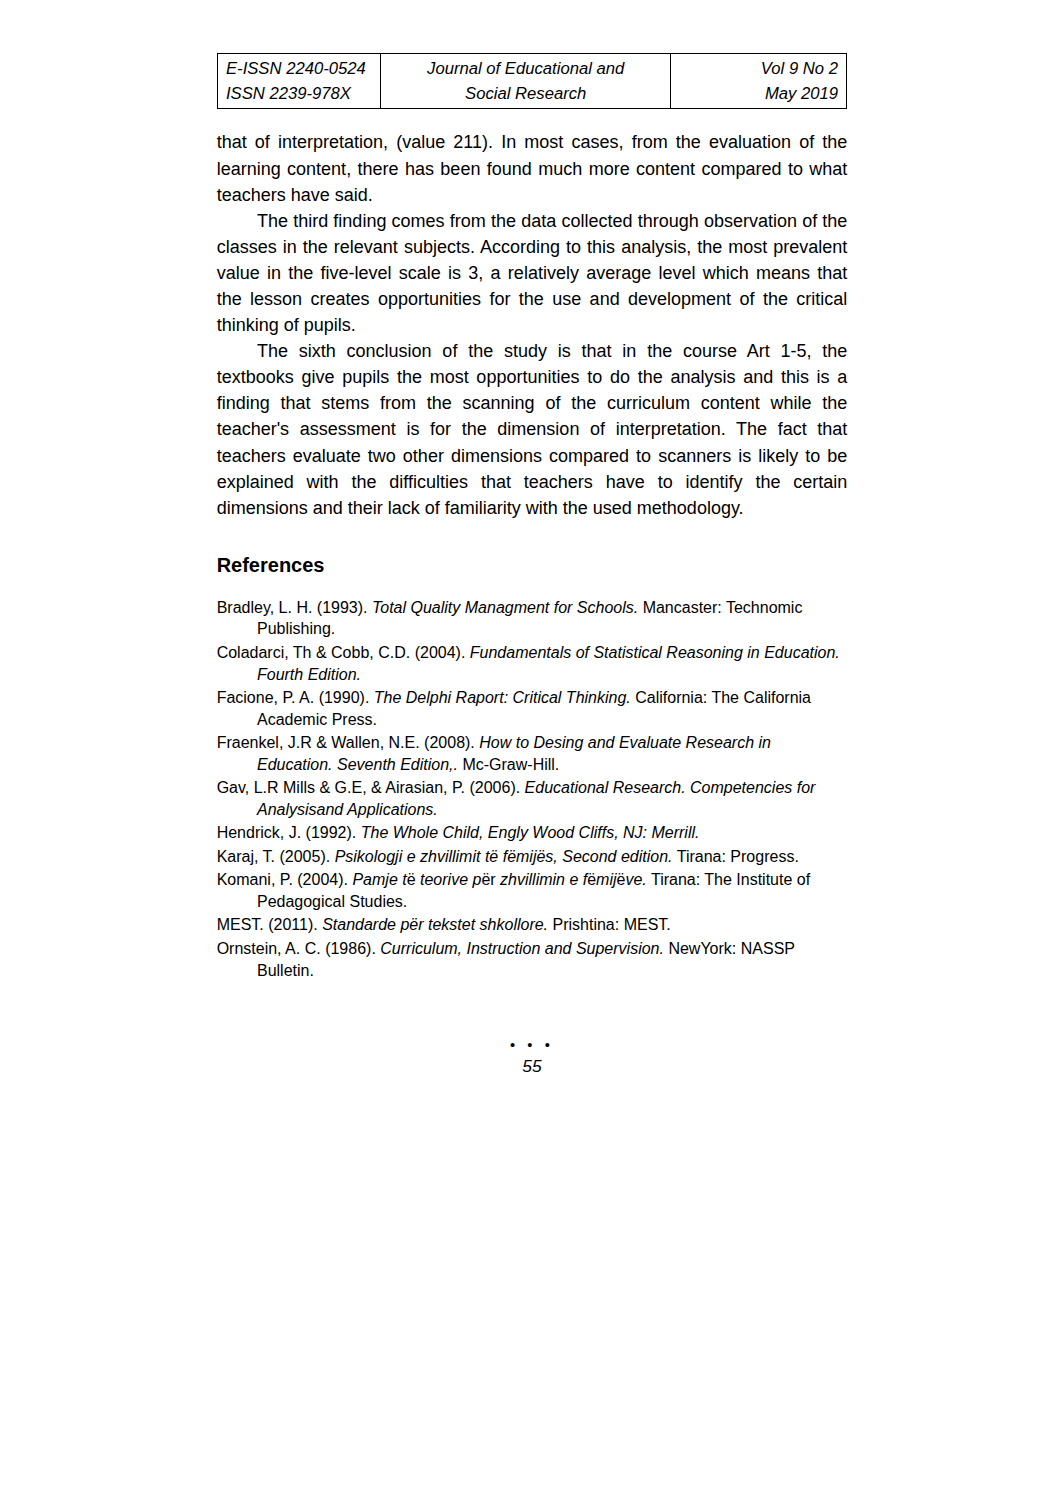| E-ISSN 2240-0524 ISSN 2239-978X | Journal of Educational and Social Research | Vol 9 No 2 May 2019 |
that of interpretation, (value 211). In most cases, from the evaluation of the learning content, there has been found much more content compared to what teachers have said.
The third finding comes from the data collected through observation of the classes in the relevant subjects. According to this analysis, the most prevalent value in the five-level scale is 3, a relatively average level which means that the lesson creates opportunities for the use and development of the critical thinking of pupils.
The sixth conclusion of the study is that in the course Art 1-5, the textbooks give pupils the most opportunities to do the analysis and this is a finding that stems from the scanning of the curriculum content while the teacher's assessment is for the dimension of interpretation. The fact that teachers evaluate two other dimensions compared to scanners is likely to be explained with the difficulties that teachers have to identify the certain dimensions and their lack of familiarity with the used methodology.
References
Bradley, L. H. (1993). Total Quality Managment for Schools. Mancaster: Technomic Publishing.
Coladarci, Th & Cobb, C.D. (2004). Fundamentals of Statistical Reasoning in Education. Fourth Edition.
Facione, P. A. (1990). The Delphi Raport: Critical Thinking. California: The California Academic Press.
Fraenkel, J.R & Wallen, N.E. (2008). How to Desing and Evaluate Research in Education. Seventh Edition,. Mc-Graw-Hill.
Gav, L.R Mills & G.E, & Airasian, P. (2006). Educational Research. Competencies for Analysisand Applications.
Hendrick, J. (1992). The Whole Child, Engly Wood Cliffs, NJ: Merrill.
Karaj, T. (2005). Psikologji e zhvillimit të fëmijës, Second edition. Tirana: Progress.
Komani, P. (2004). Pamje të teorive për zhvillimin e fëmijëve. Tirana: The Institute of Pedagogical Studies.
MEST. (2011). Standarde për tekstet shkollore. Prishtina: MEST.
Ornstein, A. C. (1986). Curriculum, Instruction and Supervision. NewYork: NASSP Bulletin.
• • •
55